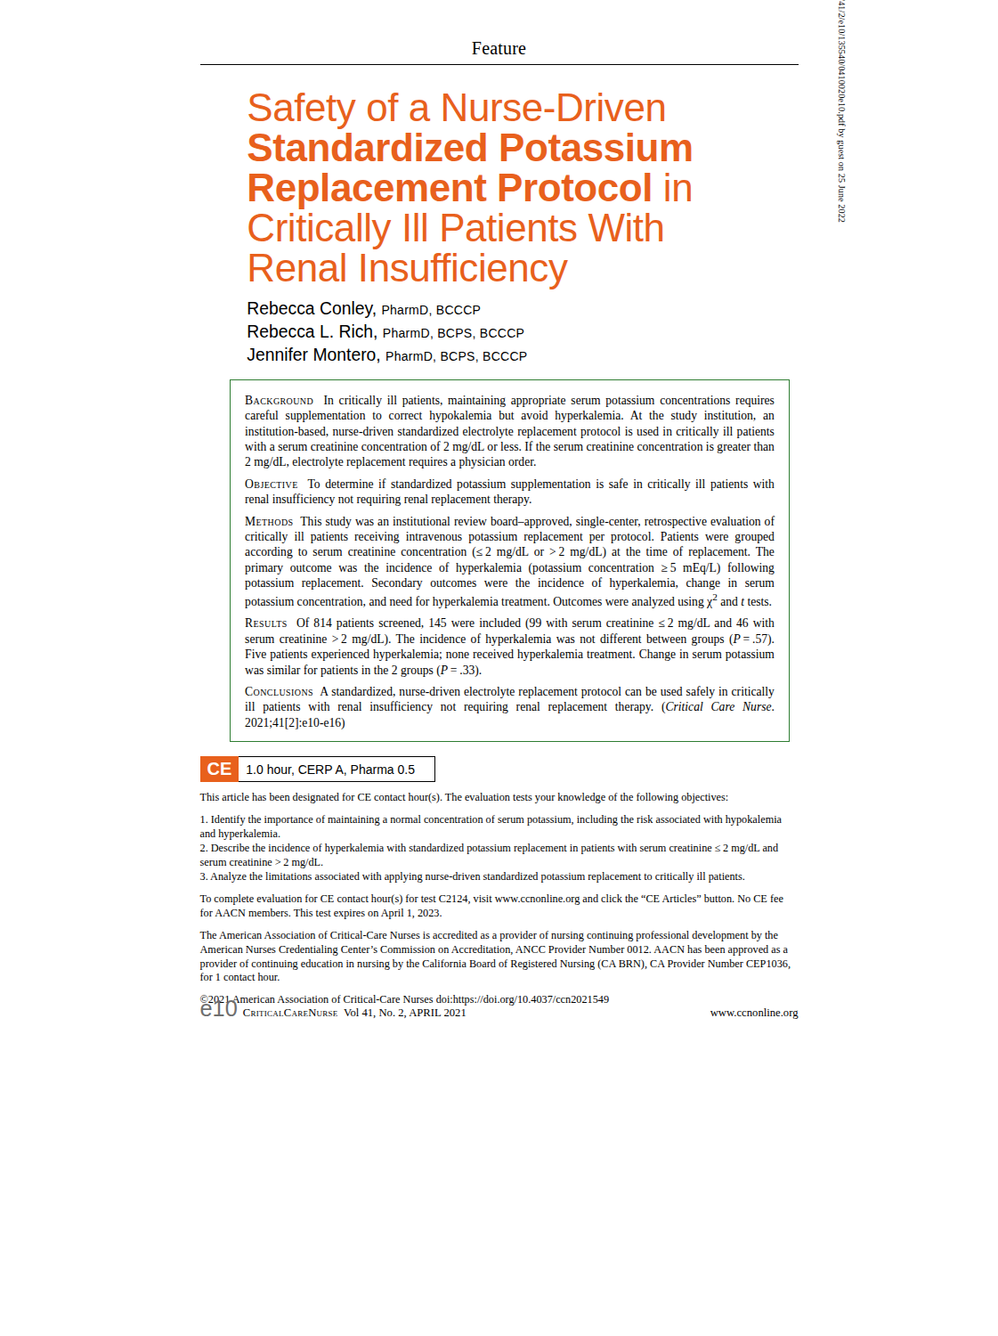Feature
Safety of a Nurse-Driven Standardized Potassium Replacement Protocol in Critically Ill Patients With Renal Insufficiency
Rebecca Conley, PharmD, BCCCP
Rebecca L. Rich, PharmD, BCPS, BCCCP
Jennifer Montero, PharmD, BCPS, BCCCP
Background In critically ill patients, maintaining appropriate serum potassium concentrations requires careful supplementation to correct hypokalemia but avoid hyperkalemia. At the study institution, an institution-based, nurse-driven standardized electrolyte replacement protocol is used in critically ill patients with a serum creatinine concentration of 2 mg/dL or less. If the serum creatinine concentration is greater than 2 mg/dL, electrolyte replacement requires a physician order.
Objective To determine if standardized potassium supplementation is safe in critically ill patients with renal insufficiency not requiring renal replacement therapy.
Methods This study was an institutional review board–approved, single-center, retrospective evaluation of critically ill patients receiving intravenous potassium replacement per protocol. Patients were grouped according to serum creatinine concentration (≤ 2 mg/dL or > 2 mg/dL) at the time of replacement. The primary outcome was the incidence of hyperkalemia (potassium concentration ≥ 5 mEq/L) following potassium replacement. Secondary outcomes were the incidence of hyperkalemia, change in serum potassium concentration, and need for hyperkalemia treatment. Outcomes were analyzed using χ2 and t tests.
Results Of 814 patients screened, 145 were included (99 with serum creatinine ≤ 2 mg/dL and 46 with serum creatinine > 2 mg/dL). The incidence of hyperkalemia was not different between groups (P = .57). Five patients experienced hyperkalemia; none received hyperkalemia treatment. Change in serum potassium was similar for patients in the 2 groups (P = .33).
Conclusions A standardized, nurse-driven electrolyte replacement protocol can be used safely in critically ill patients with renal insufficiency not requiring renal replacement therapy. (Critical Care Nurse. 2021;41[2]:e10-e16)
CE
1.0 hour, CERP A, Pharma 0.5
This article has been designated for CE contact hour(s). The evaluation tests your knowledge of the following objectives:
1. Identify the importance of maintaining a normal concentration of serum potassium, including the risk associated with hypokalemia and hyperkalemia.
2. Describe the incidence of hyperkalemia with standardized potassium replacement in patients with serum creatinine ≤ 2 mg/dL and serum creatinine > 2 mg/dL.
3. Analyze the limitations associated with applying nurse-driven standardized potassium replacement to critically ill patients.
To complete evaluation for CE contact hour(s) for test C2124, visit www.ccnonline.org and click the “CE Articles” button. No CE fee for AACN members. This test expires on April 1, 2023.
The American Association of Critical-Care Nurses is accredited as a provider of nursing continuing professional development by the American Nurses Credentialing Center’s Commission on Accreditation, ANCC Provider Number 0012. AACN has been approved as a provider of continuing education in nursing by the California Board of Registered Nursing (CA BRN), CA Provider Number CEP1036, for 1 contact hour.
©2021 American Association of Critical-Care Nurses doi:https://doi.org/10.4037/ccn2021549
e10 CriticalCareNurse Vol 41, No. 2, APRIL 2021
www.ccnonline.org
Downloaded from http://aacnjournals.org/ccnonline/article-pdf/41/2/e10/135540/0410020e10.pdf by guest on 25 June 2022